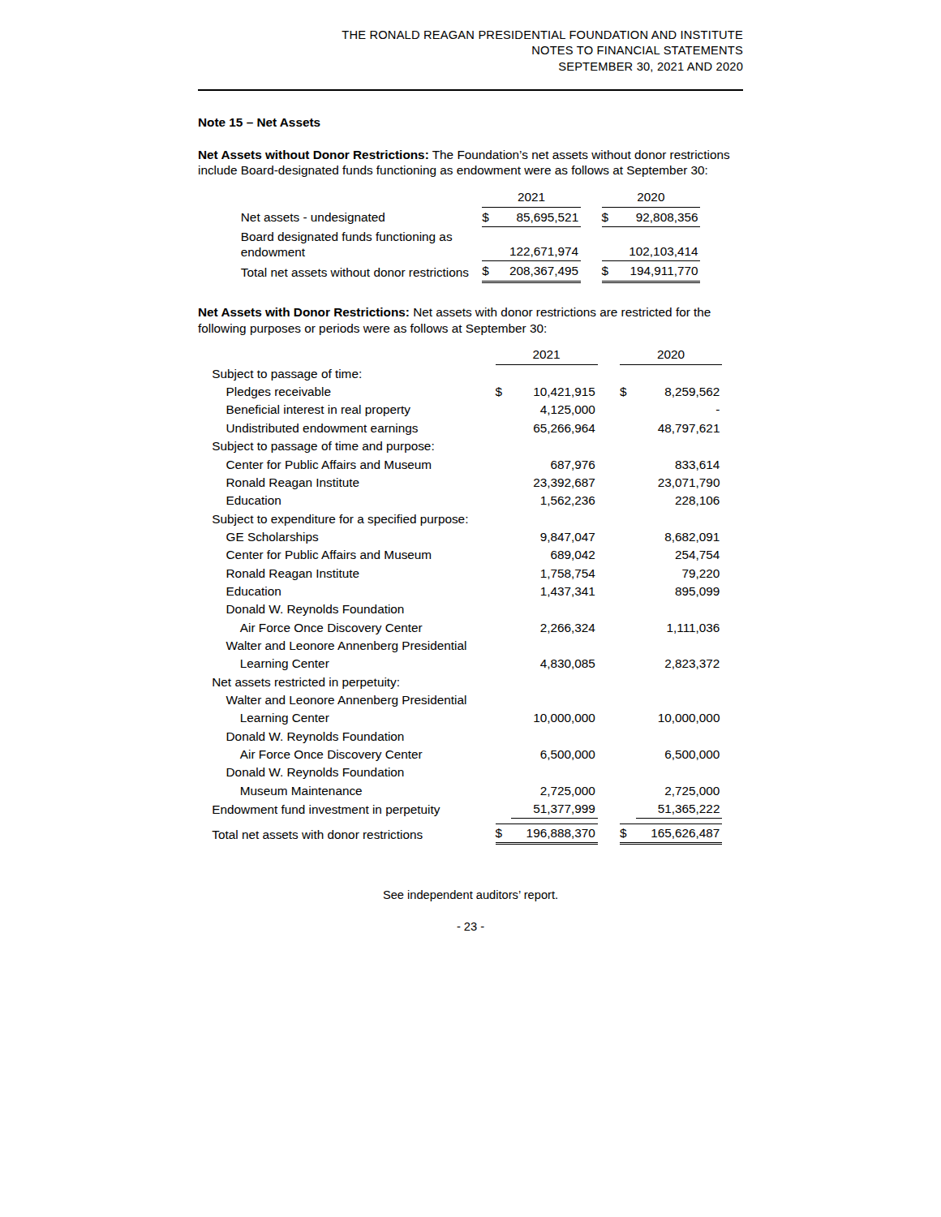THE RONALD REAGAN PRESIDENTIAL FOUNDATION AND INSTITUTE
NOTES TO FINANCIAL STATEMENTS
SEPTEMBER 30, 2021 AND 2020
Note 15 – Net Assets
Net Assets without Donor Restrictions: The Foundation’s net assets without donor restrictions include Board-designated funds functioning as endowment were as follows at September 30:
| | 2021 | | 2020 |
| --- | --- | --- | --- |
| Net assets - undesignated | $ | 85,695,521 | | $ | 92,808,356 |
| Board designated funds functioning as endowment | | 122,671,974 | | | 102,103,414 |
| Total net assets without donor restrictions | $ | 208,367,495 | | $ | 194,911,770 |
Net Assets with Donor Restrictions: Net assets with donor restrictions are restricted for the following purposes or periods were as follows at September 30:
| | 2021 | | 2020 |
| --- | --- | --- | --- |
| Subject to passage of time: | | | | | |
| Pledges receivable | $ | 10,421,915 | | $ | 8,259,562 |
| Beneficial interest in real property | | 4,125,000 | | | - |
| Undistributed endowment earnings | | 65,266,964 | | | 48,797,621 |
| Subject to passage of time and purpose: | | | | | |
| Center for Public Affairs and Museum | | 687,976 | | | 833,614 |
| Ronald Reagan Institute | | 23,392,687 | | | 23,071,790 |
| Education | | 1,562,236 | | | 228,106 |
| Subject to expenditure for a specified purpose: | | | | | |
| GE Scholarships | | 9,847,047 | | | 8,682,091 |
| Center for Public Affairs and Museum | | 689,042 | | | 254,754 |
| Ronald Reagan Institute | | 1,758,754 | | | 79,220 |
| Education | | 1,437,341 | | | 895,099 |
| Donald W. Reynolds Foundation | | | | | |
| Air Force Once Discovery Center | | 2,266,324 | | | 1,111,036 |
| Walter and Leonore Annenberg Presidential | | | | | |
| Learning Center | | 4,830,085 | | | 2,823,372 |
| Net assets restricted in perpetuity: | | | | | |
| Walter and Leonore Annenberg Presidential | | | | | |
| Learning Center | | 10,000,000 | | | 10,000,000 |
| Donald W. Reynolds Foundation | | | | | |
| Air Force Once Discovery Center | | 6,500,000 | | | 6,500,000 |
| Donald W. Reynolds Foundation | | | | | |
| Museum Maintenance | | 2,725,000 | | | 2,725,000 |
| Endowment fund investment in perpetuity | | 51,377,999 | | | 51,365,222 |
| Total net assets with donor restrictions | $ | 196,888,370 | | $ | 165,626,487 |
See independent auditors’ report.
- 23 -